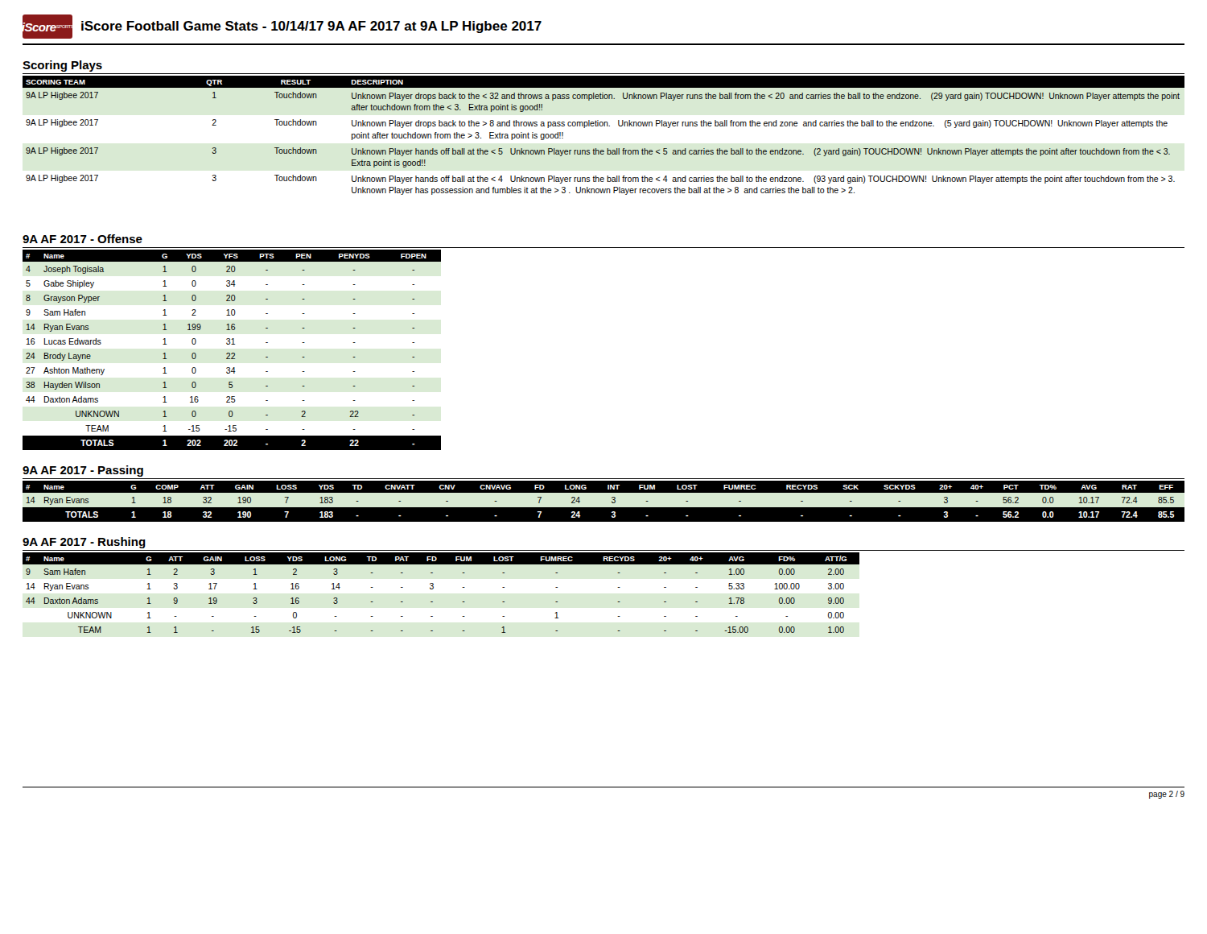iScoreSPORTS
iScore Football Game Stats - 10/14/17 9A AF 2017 at 9A LP Higbee 2017
Scoring Plays
| SCORING TEAM | QTR | RESULT | DESCRIPTION |
| --- | --- | --- | --- |
| 9A LP Higbee 2017 | 1 | Touchdown | Unknown Player drops back to the < 32 and throws a pass completion. Unknown Player runs the ball from the < 20 and carries the ball to the endzone. (29 yard gain) TOUCHDOWN! Unknown Player attempts the point after touchdown from the < 3. Extra point is good!! |
| 9A LP Higbee 2017 | 2 | Touchdown | Unknown Player drops back to the > 8 and throws a pass completion. Unknown Player runs the ball from the end zone and carries the ball to the endzone. (5 yard gain) TOUCHDOWN! Unknown Player attempts the point after touchdown from the > 3. Extra point is good!! |
| 9A LP Higbee 2017 | 3 | Touchdown | Unknown Player hands off ball at the < 5 Unknown Player runs the ball from the < 5 and carries the ball to the endzone. (2 yard gain) TOUCHDOWN! Unknown Player attempts the point after touchdown from the < 3. Extra point is good!! |
| 9A LP Higbee 2017 | 3 | Touchdown | Unknown Player hands off ball at the < 4 Unknown Player runs the ball from the < 4 and carries the ball to the endzone. (93 yard gain) TOUCHDOWN! Unknown Player attempts the point after touchdown from the > 3. Unknown Player has possession and fumbles it at the > 3 . Unknown Player recovers the ball at the > 8 and carries the ball to the > 2. |
9A AF 2017 - Offense
| # | Name | G | YDS | YFS | PTS | PEN | PENYDS | FDPEN |
| --- | --- | --- | --- | --- | --- | --- | --- | --- |
| 4 | Joseph Togisala | 1 | 0 | 20 | - | - | - | - |
| 5 | Gabe Shipley | 1 | 0 | 34 | - | - | - | - |
| 8 | Grayson Pyper | 1 | 0 | 20 | - | - | - | - |
| 9 | Sam Hafen | 1 | 2 | 10 | - | - | - | - |
| 14 | Ryan Evans | 1 | 199 | 16 | - | - | - | - |
| 16 | Lucas Edwards | 1 | 0 | 31 | - | - | - | - |
| 24 | Brody Layne | 1 | 0 | 22 | - | - | - | - |
| 27 | Ashton Matheny | 1 | 0 | 34 | - | - | - | - |
| 38 | Hayden Wilson | 1 | 0 | 5 | - | - | - | - |
| 44 | Daxton Adams | 1 | 16 | 25 | - | - | - | - |
| | UNKNOWN | 1 | 0 | 0 | - | 2 | 22 | - |
| | TEAM | 1 | -15 | -15 | - | - | - | - |
| | TOTALS | 1 | 202 | 202 | - | 2 | 22 | - |
9A AF 2017 - Passing
| # | Name | G | COMP | ATT | GAIN | LOSS | YDS | TD | CNVATT | CNV | CNVAVG | FD | LONG | INT | FUM | LOST | FUMREC | RECYDS | SCK | SCKYDS | 20+ | 40+ | PCT | TD% | AVG | RAT | EFF |
| --- | --- | --- | --- | --- | --- | --- | --- | --- | --- | --- | --- | --- | --- | --- | --- | --- | --- | --- | --- | --- | --- | --- | --- | --- | --- | --- | --- |
| 14 | Ryan Evans | 1 | 18 | 32 | 190 | 7 | 183 | - | - | - | - | 7 | 24 | 3 | - | - | - | - | - | - | 3 | - | 56.2 | 0.0 | 10.17 | 72.4 | 85.5 |
| | TOTALS | 1 | 18 | 32 | 190 | 7 | 183 | - | - | - | - | 7 | 24 | 3 | - | - | - | - | - | - | 3 | - | 56.2 | 0.0 | 10.17 | 72.4 | 85.5 |
9A AF 2017 - Rushing
| # | Name | G | ATT | GAIN | LOSS | YDS | LONG | TD | PAT | FD | FUM | LOST | FUMREC | RECYDS | 20+ | 40+ | AVG | FD% | ATT/G |
| --- | --- | --- | --- | --- | --- | --- | --- | --- | --- | --- | --- | --- | --- | --- | --- | --- | --- | --- | --- |
| 9 | Sam Hafen | 1 | 2 | 3 | 1 | 2 | 3 | - | - | - | - | - | - | - | - | - | 1.00 | 0.00 | 2.00 |
| 14 | Ryan Evans | 1 | 3 | 17 | 1 | 16 | 14 | - | - | 3 | - | - | - | - | - | - | 5.33 | 100.00 | 3.00 |
| 44 | Daxton Adams | 1 | 9 | 19 | 3 | 16 | 3 | - | - | - | - | - | - | - | - | - | 1.78 | 0.00 | 9.00 |
| | UNKNOWN | 1 | - | - | - | 0 | - | - | - | - | - | - | 1 | - | - | - | - | - | 0.00 |
| | TEAM | 1 | 1 | - | 15 | -15 | - | - | - | - | - | 1 | - | - | - | - | -15.00 | 0.00 | 1.00 |
page 2 / 9